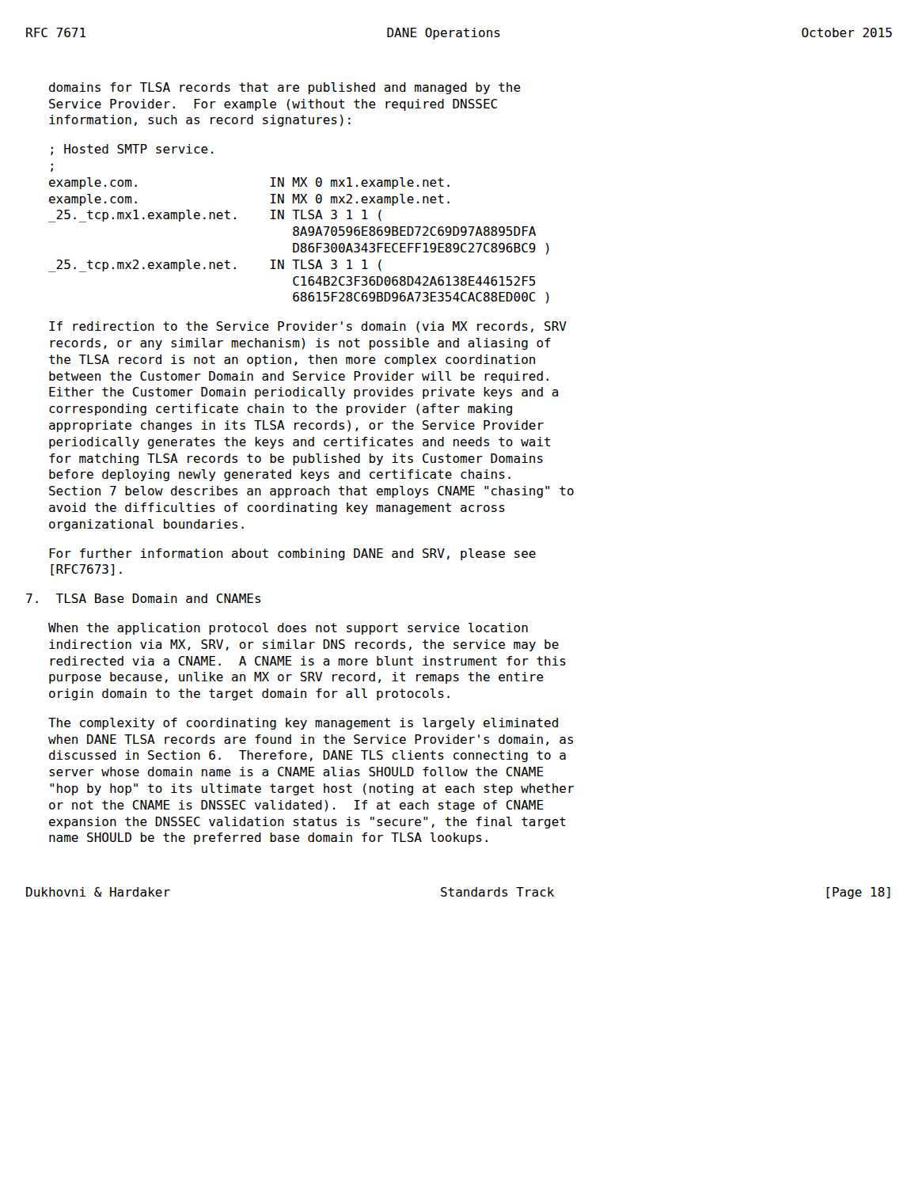RFC 7671 DANE Operations October 2015
domains for TLSA records that are published and managed by the Service Provider. For example (without the required DNSSEC information, such as record signatures):
; Hosted SMTP service.
;
example.com.                 IN MX 0 mx1.example.net.
example.com.                 IN MX 0 mx2.example.net.
_25._tcp.mx1.example.net.    IN TLSA 3 1 1 (
                                8A9A70596E869BED72C69D97A8895DFA
                                D86F300A343FECEFF19E89C27C896BC9 )
_25._tcp.mx2.example.net.    IN TLSA 3 1 1 (
                                C164B2C3F36D068D42A6138E446152F5
                                68615F28C69BD96A73E354CAC88ED00C )
If redirection to the Service Provider's domain (via MX records, SRV records, or any similar mechanism) is not possible and aliasing of the TLSA record is not an option, then more complex coordination between the Customer Domain and Service Provider will be required. Either the Customer Domain periodically provides private keys and a corresponding certificate chain to the provider (after making appropriate changes in its TLSA records), or the Service Provider periodically generates the keys and certificates and needs to wait for matching TLSA records to be published by its Customer Domains before deploying newly generated keys and certificate chains. Section 7 below describes an approach that employs CNAME "chasing" to avoid the difficulties of coordinating key management across organizational boundaries.
For further information about combining DANE and SRV, please see [RFC7673].
7. TLSA Base Domain and CNAMEs
When the application protocol does not support service location indirection via MX, SRV, or similar DNS records, the service may be redirected via a CNAME. A CNAME is a more blunt instrument for this purpose because, unlike an MX or SRV record, it remaps the entire origin domain to the target domain for all protocols.
The complexity of coordinating key management is largely eliminated when DANE TLSA records are found in the Service Provider's domain, as discussed in Section 6. Therefore, DANE TLS clients connecting to a server whose domain name is a CNAME alias SHOULD follow the CNAME "hop by hop" to its ultimate target host (noting at each step whether or not the CNAME is DNSSEC validated). If at each stage of CNAME expansion the DNSSEC validation status is "secure", the final target name SHOULD be the preferred base domain for TLSA lookups.
Dukhovni & Hardaker Standards Track [Page 18]